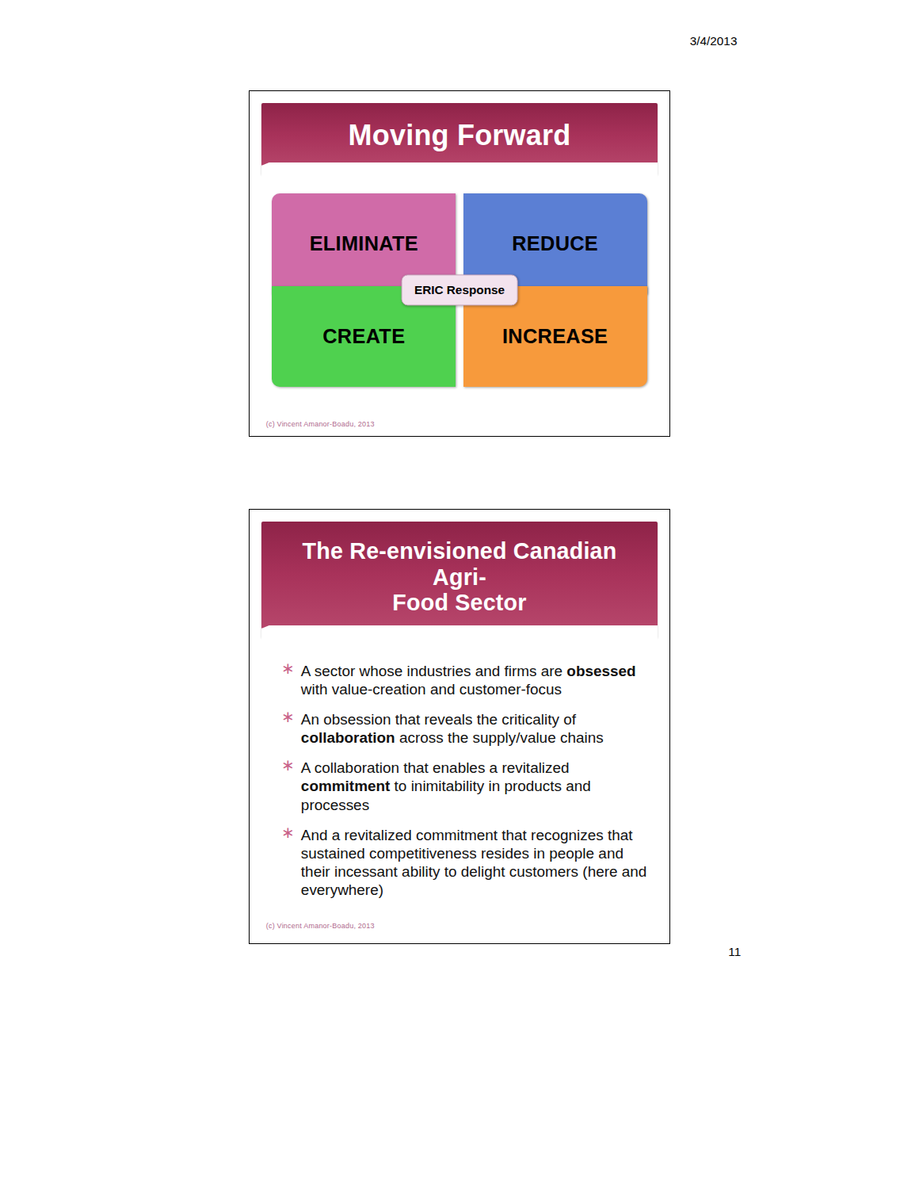3/4/2013
Moving Forward
ELIMINATE
REDUCE
CREATE
INCREASE
ERIC Response
(c) Vincent Amanor-Boadu, 2013
The Re-envisioned Canadian Agri-
Food Sector
A sector whose industries and firms are obsessed with value-creation and customer-focus
An obsession that reveals the criticality of collaboration across the supply/value chains
A collaboration that enables a revitalized commitment to inimitability in products and processes
And a revitalized commitment that recognizes that sustained competitiveness resides in people and their incessant ability to delight customers (here and everywhere)
(c) Vincent Amanor-Boadu, 2013
11